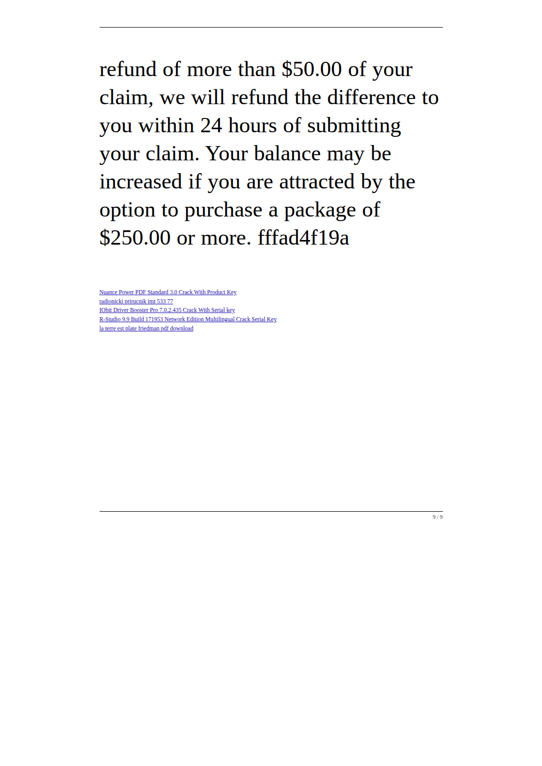refund of more than $50.00 of your claim, we will refund the difference to you within 24 hours of submitting your claim. Your balance may be increased if you are attracted by the option to purchase a package of $250.00 or more. fffad4f19a
Nuance Power PDF Standard 3.0 Crack With Product Key radionicki prirucnik imt 533 77 IObit Driver Booster Pro 7.0.2.435 Crack With Serial key R-Studio 9.9 Build 171953 Network Edition Multilingual Crack Serial Key la terre est plate friedman pdf download
9 / 9